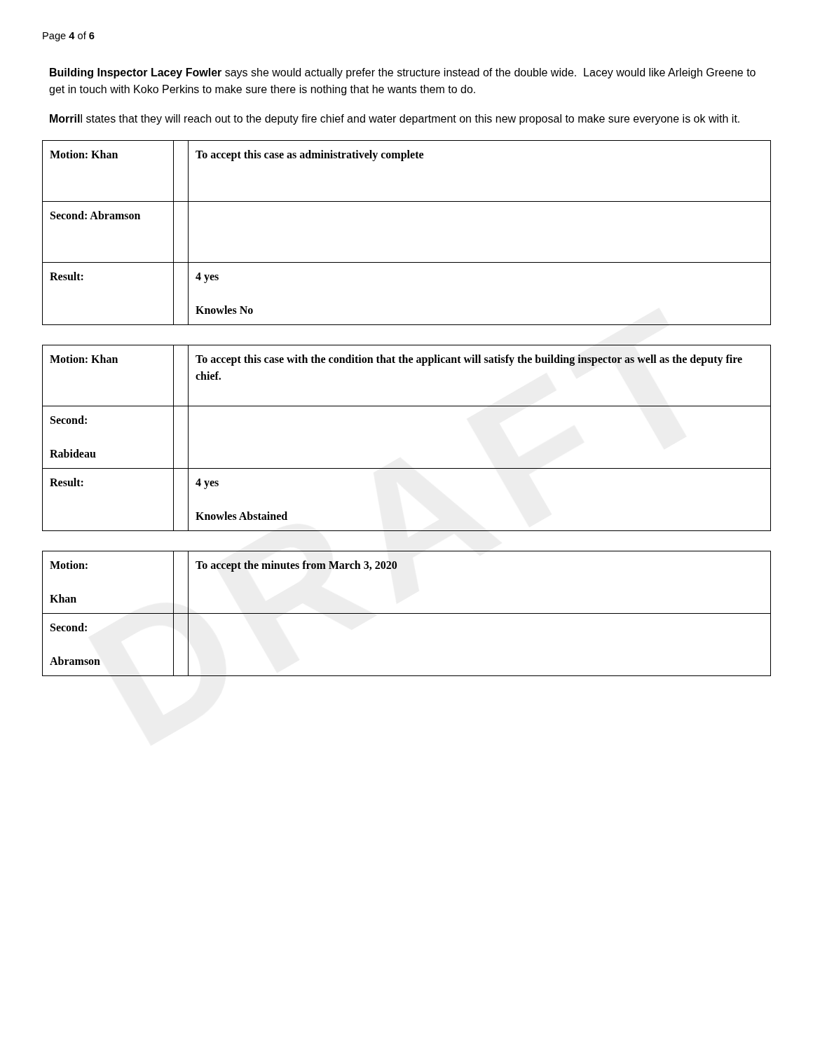DRAFT
Page 4 of 6
Building Inspector Lacey Fowler says she would actually prefer the structure instead of the double wide. Lacey would like Arleigh Greene to get in touch with Koko Perkins to make sure there is nothing that he wants them to do.
Morrill states that they will reach out to the deputy fire chief and water department on this new proposal to make sure everyone is ok with it.
| Motion: Khan | | To accept this case as administratively complete |
| Second: Abramson | | |
| Result: | | 4 yes Knowles No |
| Motion: Khan | | To accept this case with the condition that the applicant will satisfy the building inspector as well as the deputy fire chief. |
| Second: Rabideau | | |
| Result: | | 4 yes Knowles Abstained |
| Motion: Khan | | To accept the minutes from March 3, 2020 |
| Second: Abramson | | |